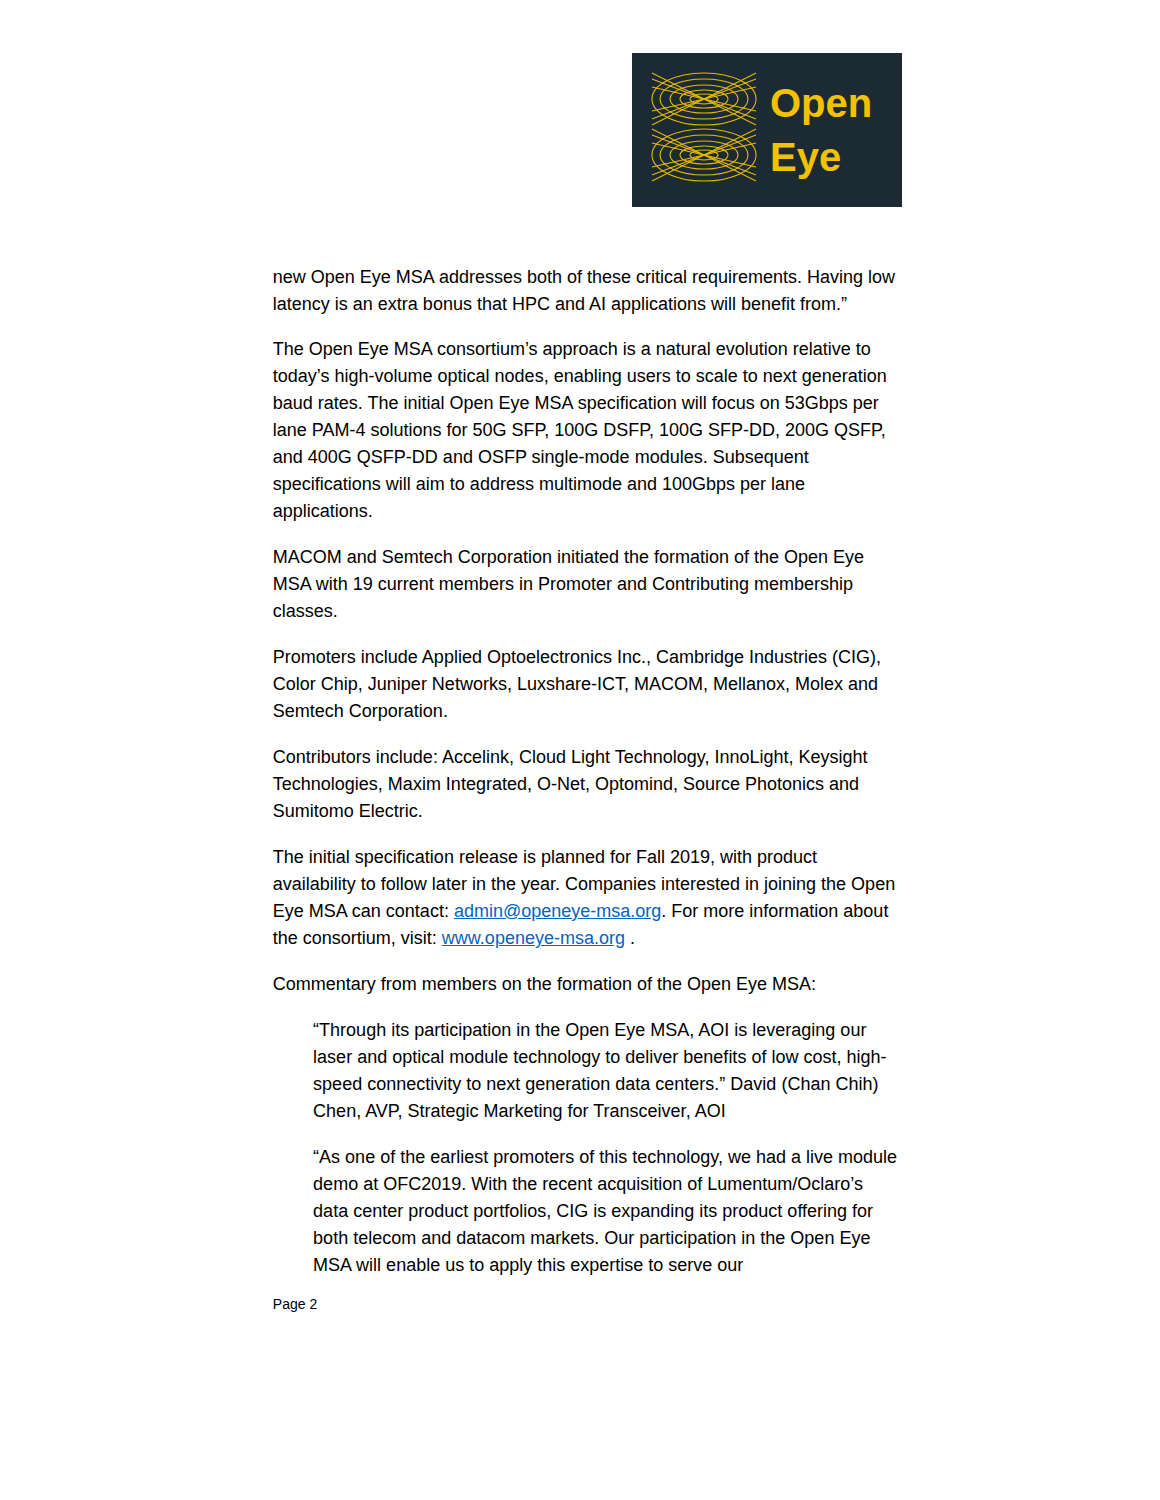Open Eye
new Open Eye MSA addresses both of these critical requirements. Having low latency is an extra bonus that HPC and AI applications will benefit from.”
The Open Eye MSA consortium’s approach is a natural evolution relative to today’s high-volume optical nodes, enabling users to scale to next generation baud rates. The initial Open Eye MSA specification will focus on 53Gbps per lane PAM-4 solutions for 50G SFP, 100G DSFP, 100G SFP-DD, 200G QSFP, and 400G QSFP-DD and OSFP single-mode modules. Subsequent specifications will aim to address multimode and 100Gbps per lane applications.
MACOM and Semtech Corporation initiated the formation of the Open Eye MSA with 19 current members in Promoter and Contributing membership classes.
Promoters include Applied Optoelectronics Inc., Cambridge Industries (CIG), Color Chip, Juniper Networks, Luxshare-ICT, MACOM, Mellanox, Molex and Semtech Corporation.
Contributors include: Accelink, Cloud Light Technology, InnoLight, Keysight Technologies, Maxim Integrated, O-Net, Optomind, Source Photonics and Sumitomo Electric.
The initial specification release is planned for Fall 2019, with product availability to follow later in the year. Companies interested in joining the Open Eye MSA can contact: admin@openeye-msa.org. For more information about the consortium, visit: www.openeye-msa.org .
Commentary from members on the formation of the Open Eye MSA:
“Through its participation in the Open Eye MSA, AOI is leveraging our laser and optical module technology to deliver benefits of low cost, high-speed connectivity to next generation data centers.” David (Chan Chih) Chen, AVP, Strategic Marketing for Transceiver, AOI
“As one of the earliest promoters of this technology, we had a live module demo at OFC2019. With the recent acquisition of Lumentum/Oclaro’s data center product portfolios, CIG is expanding its product offering for both telecom and datacom markets. Our participation in the Open Eye MSA will enable us to apply this expertise to serve our
Page 2